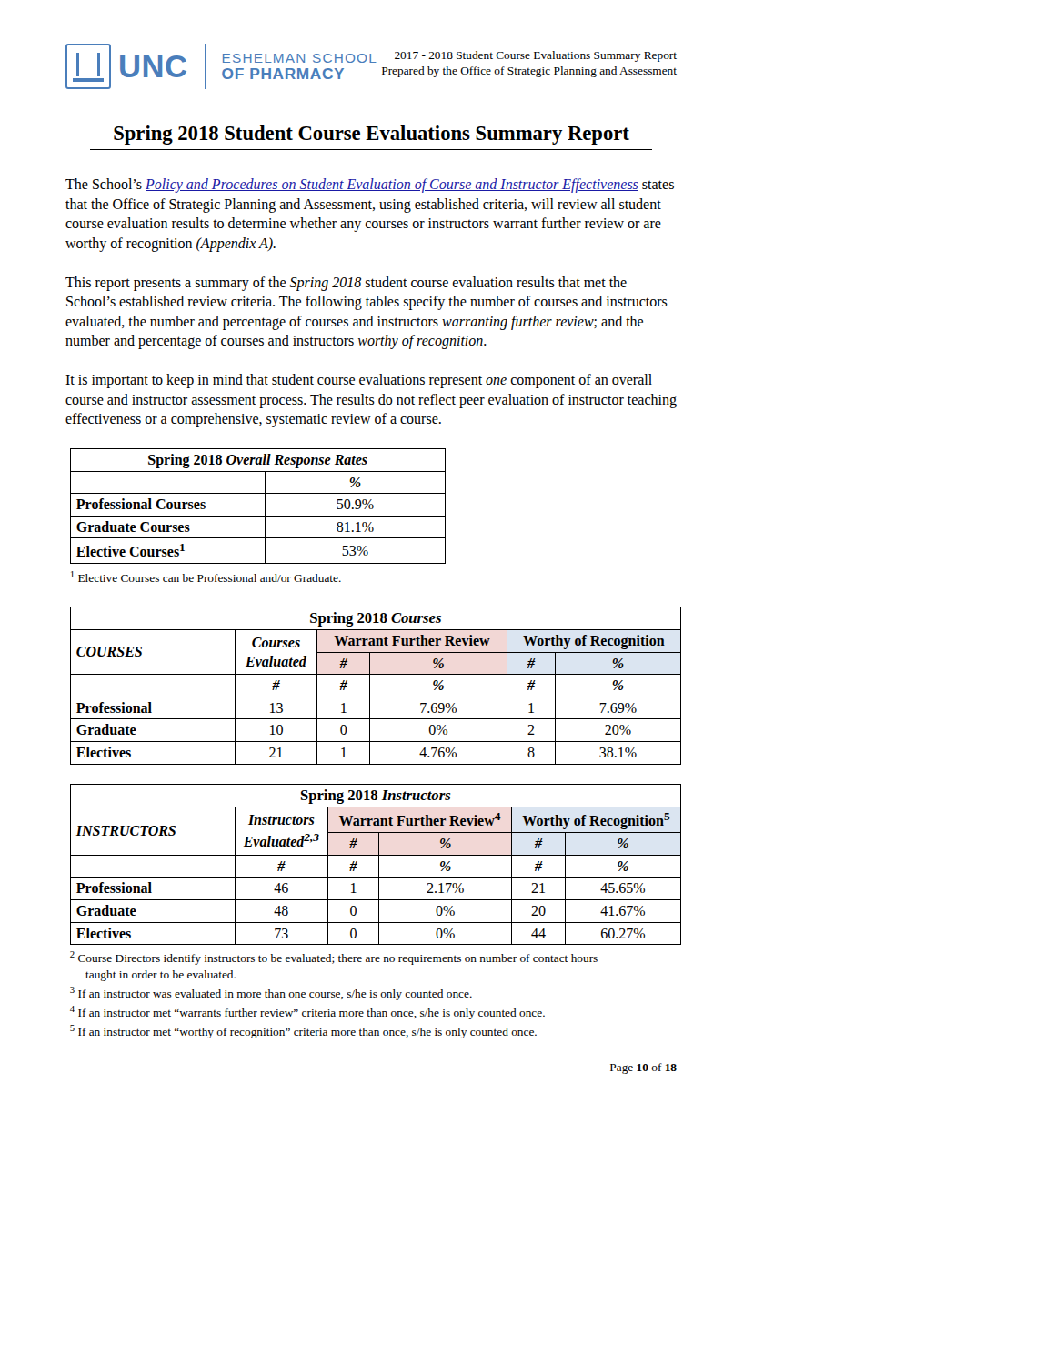UNC
ESHELMAN SCHOOL
OF PHARMACY
2017 - 2018 Student Course Evaluations Summary Report
Prepared by the Office of Strategic Planning and Assessment
Spring 2018 Student Course Evaluations Summary Report
The School’s Policy and Procedures on Student Evaluation of Course and Instructor Effectiveness states that the Office of Strategic Planning and Assessment, using established criteria, will review all student course evaluation results to determine whether any courses or instructors warrant further review or are worthy of recognition (Appendix A).
This report presents a summary of the Spring 2018 student course evaluation results that met the School’s established review criteria. The following tables specify the number of courses and instructors evaluated, the number and percentage of courses and instructors warranting further review; and the number and percentage of courses and instructors worthy of recognition.
It is important to keep in mind that student course evaluations represent one component of an overall course and instructor assessment process. The results do not reflect peer evaluation of instructor teaching effectiveness or a comprehensive, systematic review of a course.
| Spring 2018 Overall Response Rates |
| | % |
| Professional Courses | 50.9% |
| Graduate Courses | 81.1% |
| Elective Courses 1 | 53% |
1 Elective Courses can be Professional and/or Graduate.
| Spring 2018 Courses |
| COURSES | Courses Evaluated | Warrant Further Review | Worthy of Recognition |
| # | % | # | % |
| | # | # | % | # | % |
| Professional | 13 | 1 | 7.69% | 1 | 7.69% |
| Graduate | 10 | 0 | 0% | 2 | 20% |
| Electives | 21 | 1 | 4.76% | 8 | 38.1% |
| Spring 2018 Instructors |
| INSTRUCTORS | Instructors Evaluated 2,3 | Warrant Further Review 4 | Worthy of Recognition 5 |
| # | % | # | % |
| | # | # | % | # | % |
| Professional | 46 | 1 | 2.17% | 21 | 45.65% |
| Graduate | 48 | 0 | 0% | 20 | 41.67% |
| Electives | 73 | 0 | 0% | 44 | 60.27% |
2 Course Directors identify instructors to be evaluated; there are no requirements on number of contact hours
taught in order to be evaluated.
3 If an instructor was evaluated in more than one course, s/he is only counted once.
4 If an instructor met “warrants further review” criteria more than once, s/he is only counted once.
5 If an instructor met “worthy of recognition” criteria more than once, s/he is only counted once.
Page 10 of 18